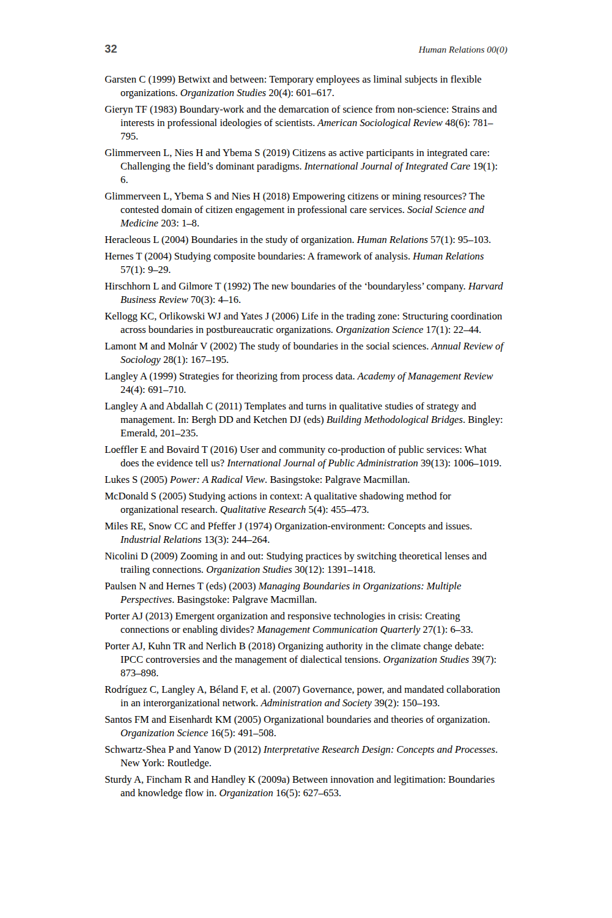32
Human Relations 00(0)
Garsten C (1999) Betwixt and between: Temporary employees as liminal subjects in flexible organizations. Organization Studies 20(4): 601–617.
Gieryn TF (1983) Boundary-work and the demarcation of science from non-science: Strains and interests in professional ideologies of scientists. American Sociological Review 48(6): 781–795.
Glimmerveen L, Nies H and Ybema S (2019) Citizens as active participants in integrated care: Challenging the field’s dominant paradigms. International Journal of Integrated Care 19(1): 6.
Glimmerveen L, Ybema S and Nies H (2018) Empowering citizens or mining resources? The contested domain of citizen engagement in professional care services. Social Science and Medicine 203: 1–8.
Heracleous L (2004) Boundaries in the study of organization. Human Relations 57(1): 95–103.
Hernes T (2004) Studying composite boundaries: A framework of analysis. Human Relations 57(1): 9–29.
Hirschhorn L and Gilmore T (1992) The new boundaries of the ‘boundaryless’ company. Harvard Business Review 70(3): 4–16.
Kellogg KC, Orlikowski WJ and Yates J (2006) Life in the trading zone: Structuring coordination across boundaries in postbureaucratic organizations. Organization Science 17(1): 22–44.
Lamont M and Molnár V (2002) The study of boundaries in the social sciences. Annual Review of Sociology 28(1): 167–195.
Langley A (1999) Strategies for theorizing from process data. Academy of Management Review 24(4): 691–710.
Langley A and Abdallah C (2011) Templates and turns in qualitative studies of strategy and management. In: Bergh DD and Ketchen DJ (eds) Building Methodological Bridges. Bingley: Emerald, 201–235.
Loeffler E and Bovaird T (2016) User and community co-production of public services: What does the evidence tell us? International Journal of Public Administration 39(13): 1006–1019.
Lukes S (2005) Power: A Radical View. Basingstoke: Palgrave Macmillan.
McDonald S (2005) Studying actions in context: A qualitative shadowing method for organizational research. Qualitative Research 5(4): 455–473.
Miles RE, Snow CC and Pfeffer J (1974) Organization-environment: Concepts and issues. Industrial Relations 13(3): 244–264.
Nicolini D (2009) Zooming in and out: Studying practices by switching theoretical lenses and trailing connections. Organization Studies 30(12): 1391–1418.
Paulsen N and Hernes T (eds) (2003) Managing Boundaries in Organizations: Multiple Perspectives. Basingstoke: Palgrave Macmillan.
Porter AJ (2013) Emergent organization and responsive technologies in crisis: Creating connections or enabling divides? Management Communication Quarterly 27(1): 6–33.
Porter AJ, Kuhn TR and Nerlich B (2018) Organizing authority in the climate change debate: IPCC controversies and the management of dialectical tensions. Organization Studies 39(7): 873–898.
Rodríguez C, Langley A, Béland F, et al. (2007) Governance, power, and mandated collaboration in an interorganizational network. Administration and Society 39(2): 150–193.
Santos FM and Eisenhardt KM (2005) Organizational boundaries and theories of organization. Organization Science 16(5): 491–508.
Schwartz-Shea P and Yanow D (2012) Interpretative Research Design: Concepts and Processes. New York: Routledge.
Sturdy A, Fincham R and Handley K (2009a) Between innovation and legitimation: Boundaries and knowledge flow in. Organization 16(5): 627–653.